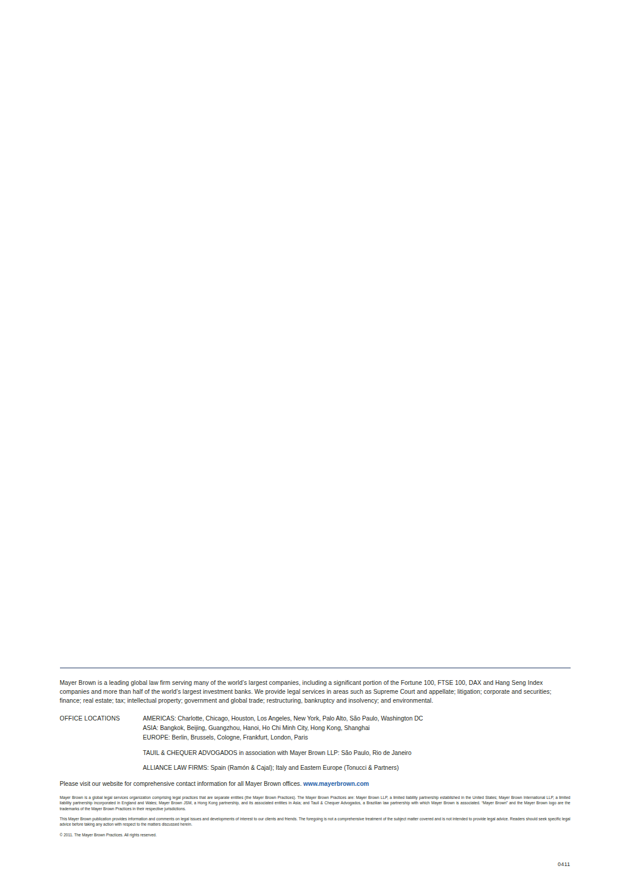Mayer Brown is a leading global law firm serving many of the world’s largest companies, including a significant portion of the Fortune 100, FTSE 100, DAX and Hang Seng Index companies and more than half of the world’s largest investment banks. We provide legal services in areas such as Supreme Court and appellate; litigation; corporate and securities; finance; real estate; tax; intellectual property; government and global trade; restructuring, bankruptcy and insolvency; and environmental.
OFFICE LOCATIONS
AMERICAS: Charlotte, Chicago, Houston, Los Angeles, New York, Palo Alto, São Paulo, Washington DC
ASIA: Bangkok, Beijing, Guangzhou, Hanoi, Ho Chi Minh City, Hong Kong, Shanghai
EUROPE: Berlin, Brussels, Cologne, Frankfurt, London, Paris
TAUIL & CHEQUER ADVOGADOS in association with Mayer Brown LLP: São Paulo, Rio de Janeiro
ALLIANCE LAW FIRMS: Spain (Ramón & Cajal); Italy and Eastern Europe (Tonucci & Partners)
Please visit our website for comprehensive contact information for all Mayer Brown offices. www.mayerbrown.com
Mayer Brown is a global legal services organization comprising legal practices that are separate entities (the Mayer Brown Practices). The Mayer Brown Practices are: Mayer Brown LLP, a limited liability partnership established in the United States; Mayer Brown International LLP, a limited liability partnership incorporated in England and Wales; Mayer Brown JSM, a Hong Kong partnership, and its associated entities in Asia; and Tauil & Chequer Advogados, a Brazilian law partnership with which Mayer Brown is associated. “Mayer Brown” and the Mayer Brown logo are the trademarks of the Mayer Brown Practices in their respective jurisdictions.
This Mayer Brown publication provides information and comments on legal issues and developments of interest to our clients and friends. The foregoing is not a comprehensive treatment of the subject matter covered and is not intended to provide legal advice. Readers should seek specific legal advice before taking any action with respect to the matters discussed herein.
© 2011. The Mayer Brown Practices. All rights reserved.
0411